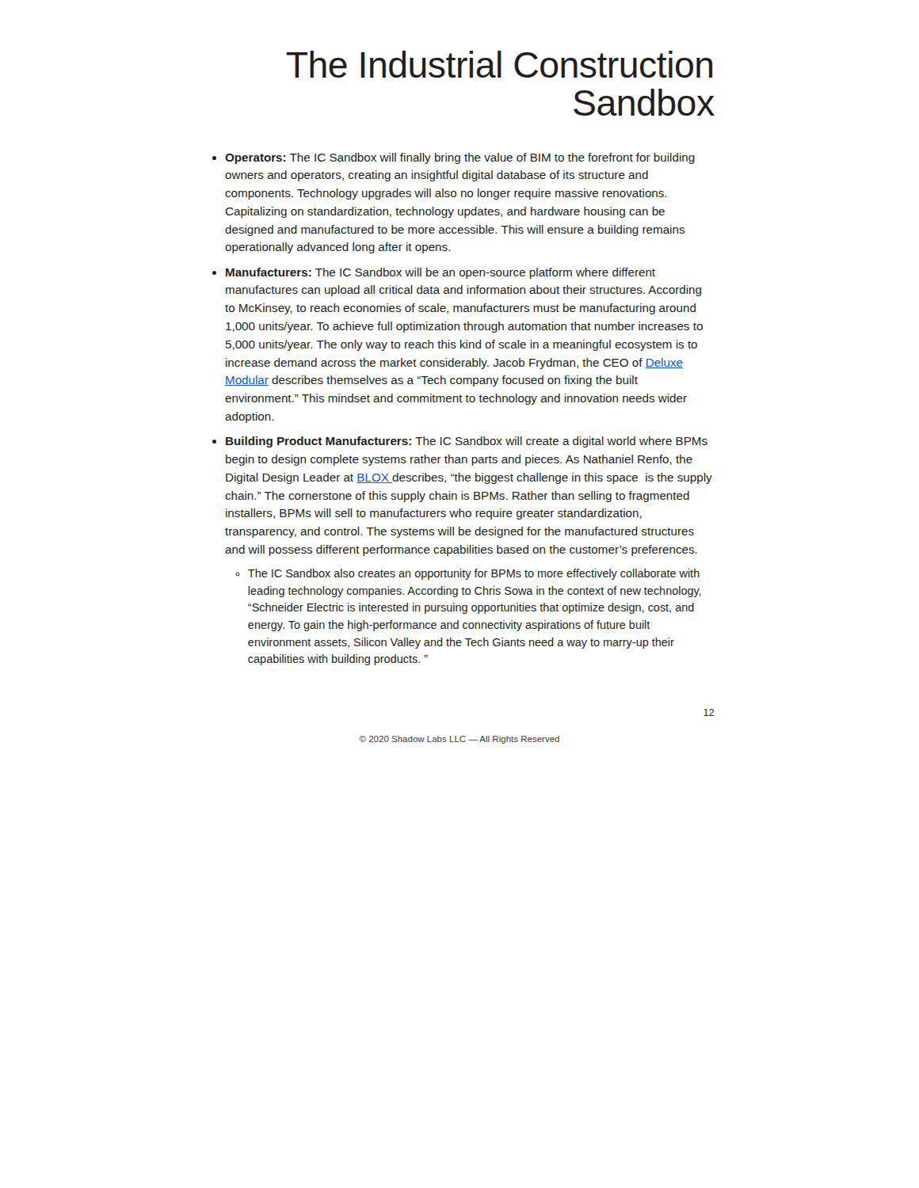The Industrial Construction Sandbox
Operators: The IC Sandbox will finally bring the value of BIM to the forefront for building owners and operators, creating an insightful digital database of its structure and components. Technology upgrades will also no longer require massive renovations. Capitalizing on standardization, technology updates, and hardware housing can be designed and manufactured to be more accessible. This will ensure a building remains operationally advanced long after it opens.
Manufacturers: The IC Sandbox will be an open-source platform where different manufactures can upload all critical data and information about their structures. According to McKinsey, to reach economies of scale, manufacturers must be manufacturing around 1,000 units/year. To achieve full optimization through automation that number increases to 5,000 units/year. The only way to reach this kind of scale in a meaningful ecosystem is to increase demand across the market considerably. Jacob Frydman, the CEO of Deluxe Modular describes themselves as a “Tech company focused on fixing the built environment.” This mindset and commitment to technology and innovation needs wider adoption.
Building Product Manufacturers: The IC Sandbox will create a digital world where BPMs begin to design complete systems rather than parts and pieces. As Nathaniel Renfo, the Digital Design Leader at BLOX describes, “the biggest challenge in this space is the supply chain.” The cornerstone of this supply chain is BPMs. Rather than selling to fragmented installers, BPMs will sell to manufacturers who require greater standardization, transparency, and control. The systems will be designed for the manufactured structures and will possess different performance capabilities based on the customer’s preferences.
The IC Sandbox also creates an opportunity for BPMs to more effectively collaborate with leading technology companies. According to Chris Sowa in the context of new technology, “Schneider Electric is interested in pursuing opportunities that optimize design, cost, and energy. To gain the high-performance and connectivity aspirations of future built environment assets, Silicon Valley and the Tech Giants need a way to marry-up their capabilities with building products. ”
12
© 2020 Shadow Labs LLC — All Rights Reserved